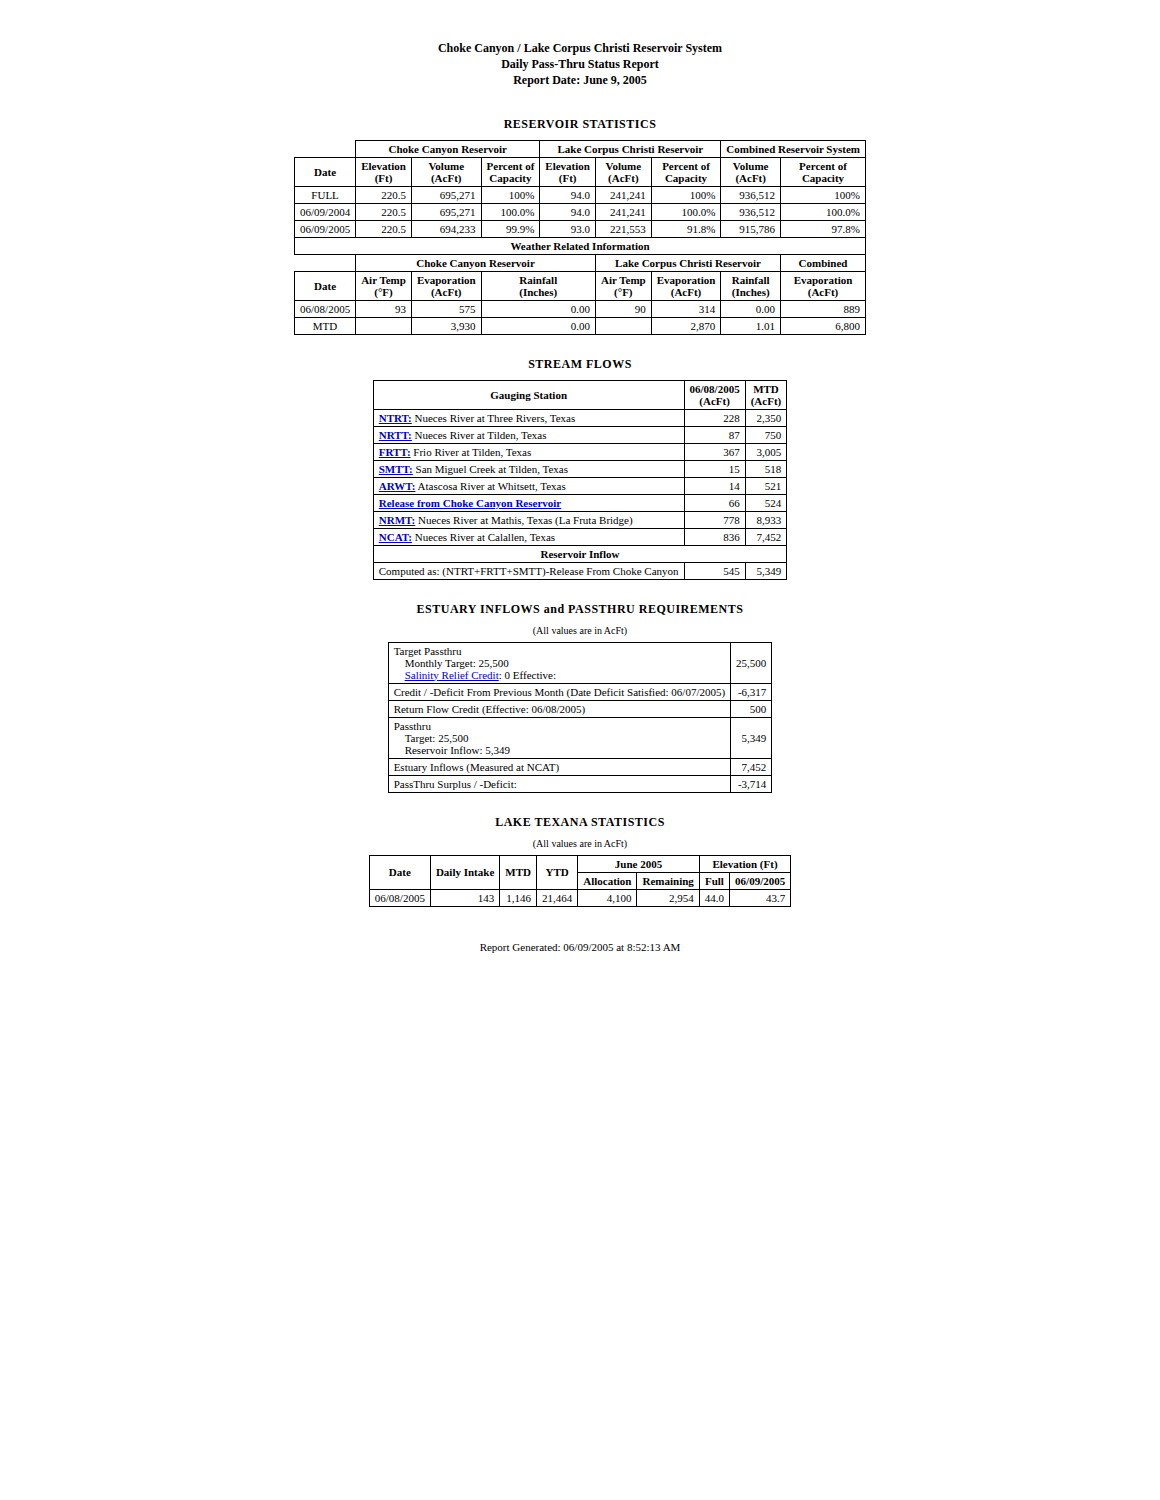Choke Canyon / Lake Corpus Christi Reservoir System
Daily Pass-Thru Status Report
Report Date: June 9, 2005
RESERVOIR STATISTICS
| | Choke Canyon Reservoir | Lake Corpus Christi Reservoir | Combined Reservoir System |
| --- | --- | --- | --- |
| Date | Elevation (Ft) | Volume (AcFt) | Percent of Capacity | Elevation (Ft) | Volume (AcFt) | Percent of Capacity | Volume (AcFt) | Percent of Capacity |
| FULL | 220.5 | 695,271 | 100% | 94.0 | 241,241 | 100% | 936,512 | 100% |
| 06/09/2004 | 220.5 | 695,271 | 100.0% | 94.0 | 241,241 | 100.0% | 936,512 | 100.0% |
| 06/09/2005 | 220.5 | 694,233 | 99.9% | 93.0 | 221,553 | 91.8% | 915,786 | 97.8% |
| Weather Related Information |
| | Choke Canyon Reservoir | Lake Corpus Christi Reservoir | Combined |
| Date | Air Temp (°F) | Evaporation (AcFt) | Rainfall (Inches) | Air Temp (°F) | Evaporation (AcFt) | Rainfall (Inches) | Evaporation (AcFt) |
| 06/08/2005 | 93 | 575 | 0.00 | 90 | 314 | 0.00 | 889 |
| MTD | | 3,930 | 0.00 | | 2,870 | 1.01 | 6,800 |
STREAM FLOWS
| Gauging Station | 06/08/2005 (AcFt) | MTD (AcFt) |
| --- | --- | --- |
| NTRT: Nueces River at Three Rivers, Texas | 228 | 2,350 |
| NRTT: Nueces River at Tilden, Texas | 87 | 750 |
| FRTT: Frio River at Tilden, Texas | 367 | 3,005 |
| SMTT: San Miguel Creek at Tilden, Texas | 15 | 518 |
| ARWT: Atascosa River at Whitsett, Texas | 14 | 521 |
| Release from Choke Canyon Reservoir | 66 | 524 |
| NRMT: Nueces River at Mathis, Texas (La Fruta Bridge) | 778 | 8,933 |
| NCAT: Nueces River at Calallen, Texas | 836 | 7,452 |
| Reservoir Inflow |
| Computed as: (NTRT+FRTT+SMTT)-Release From Choke Canyon | 545 | 5,349 |
ESTUARY INFLOWS and PASSTHRU REQUIREMENTS
(All values are in AcFt)
| Target Passthru Monthly Target: 25,500 Salinity Relief Credit : 0 Effective: | 25,500 |
| Credit / -Deficit From Previous Month (Date Deficit Satisfied: 06/07/2005) | -6,317 |
| Return Flow Credit (Effective: 06/08/2005) | 500 |
| Passthru Target: 25,500 Reservoir Inflow: 5,349 | 5,349 |
| Estuary Inflows (Measured at NCAT) | 7,452 |
| PassThru Surplus / -Deficit: | -3,714 |
LAKE TEXANA STATISTICS
(All values are in AcFt)
| Date | Daily Intake | MTD | YTD | June 2005 | Elevation (Ft) |
| --- | --- | --- | --- | --- | --- |
| Allocation | Remaining | Full | 06/09/2005 |
| 06/08/2005 | 143 | 1,146 | 21,464 | 4,100 | 2,954 | 44.0 | 43.7 |
Report Generated: 06/09/2005 at 8:52:13 AM